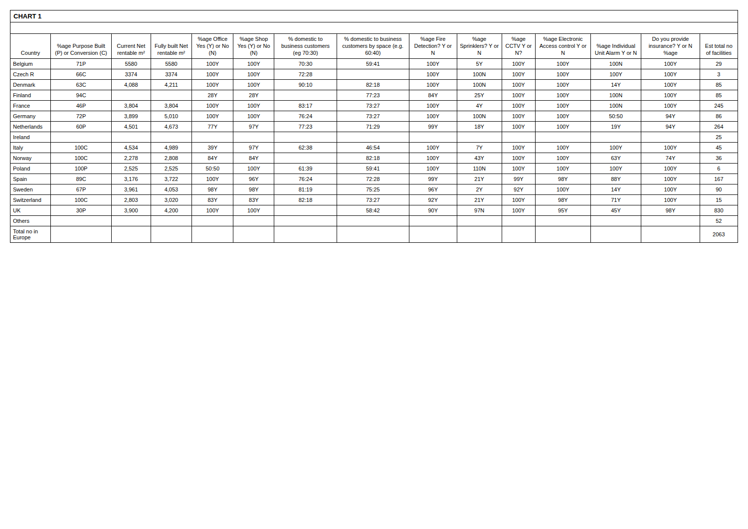CHART 1
| Country | %age Purpose Built (P) or Conversion (C) | Current Net rentable m² | Fully built Net rentable m² | %age Office Yes (Y) or No (N) | %age Shop Yes (Y) or No (N) | % domestic to business customers (eg 70:30) | % domestic to business customers by space (e.g. 60:40) | %age Fire Detection? Y or N | %age Sprinklers? Y or N | %age CCTV Y or N? | %age Electronic Access control Y or N | %age Individual Unit Alarm Y or N | Do you provide insurance? Y or N %age | Est total no of facilities |
| --- | --- | --- | --- | --- | --- | --- | --- | --- | --- | --- | --- | --- | --- | --- |
| Belgium | 71P | 5580 | 5580 | 100Y | 100Y | 70:30 | 59:41 | 100Y | 5Y | 100Y | 100Y | 100N | 100Y | 29 |
| Czech R | 66C | 3374 | 3374 | 100Y | 100Y | 72:28 | | 100Y | 100N | 100Y | 100Y | 100Y | 100Y | 3 |
| Denmark | 63C | 4,088 | 4,211 | 100Y | 100Y | 90:10 | 82:18 | 100Y | 100N | 100Y | 100Y | 14Y | 100Y | 85 |
| Finland | 94C | | | 28Y | 28Y | | 77:23 | 84Y | 25Y | 100Y | 100Y | 100N | 100Y | 85 |
| France | 46P | 3,804 | 3,804 | 100Y | 100Y | 83:17 | 73:27 | 100Y | 4Y | 100Y | 100Y | 100N | 100Y | 245 |
| Germany | 72P | 3,899 | 5,010 | 100Y | 100Y | 76:24 | 73:27 | 100Y | 100N | 100Y | 100Y | 50:50 | 94Y | 86 |
| Netherlands | 60P | 4,501 | 4,673 | 77Y | 97Y | 77:23 | 71:29 | 99Y | 18Y | 100Y | 100Y | 19Y | 94Y | 264 |
| Ireland | | | | | | | | | | | | | | 25 |
| Italy | 100C | 4,534 | 4,989 | 39Y | 97Y | 62:38 | 46:54 | 100Y | 7Y | 100Y | 100Y | 100Y | 100Y | 45 |
| Norway | 100C | 2,278 | 2,808 | 84Y | 84Y | | 82:18 | 100Y | 43Y | 100Y | 100Y | 63Y | 74Y | 36 |
| Poland | 100P | 2,525 | 2,525 | 50:50 | 100Y | 61:39 | 59:41 | 100Y | 110N | 100Y | 100Y | 100Y | 100Y | 6 |
| Spain | 89C | 3,176 | 3,722 | 100Y | 96Y | 76:24 | 72:28 | 99Y | 21Y | 99Y | 98Y | 88Y | 100Y | 167 |
| Sweden | 67P | 3,961 | 4,053 | 98Y | 98Y | 81:19 | 75:25 | 96Y | 2Y | 92Y | 100Y | 14Y | 100Y | 90 |
| Switzerland | 100C | 2,803 | 3,020 | 83Y | 83Y | 82:18 | 73:27 | 92Y | 21Y | 100Y | 98Y | 71Y | 100Y | 15 |
| UK | 30P | 3,900 | 4,200 | 100Y | 100Y | | 58:42 | 90Y | 97N | 100Y | 95Y | 45Y | 98Y | 830 |
| Others | | | | | | | | | | | | | | 52 |
| Total no in Europe | | | | | | | | | | | | | | 2063 |